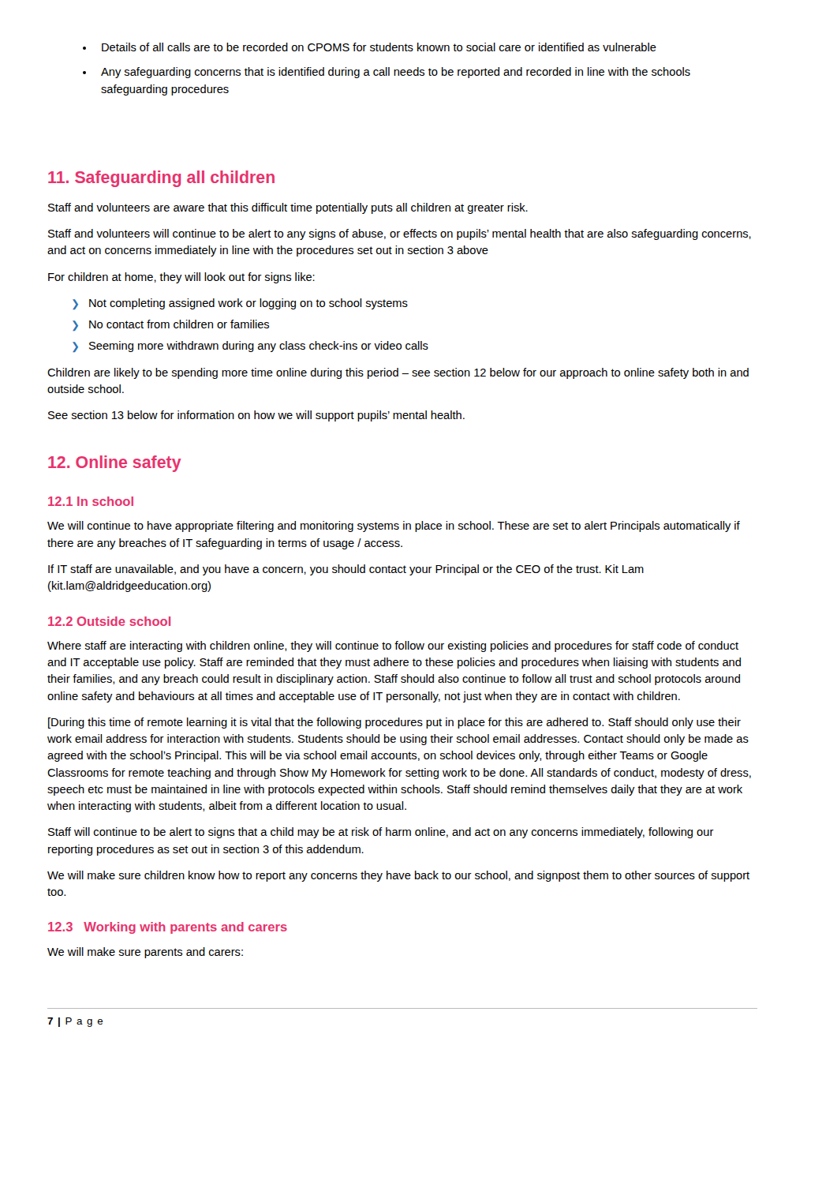Details of all calls are to be recorded on CPOMS for students known to social care or identified as vulnerable
Any safeguarding concerns that is identified during a call needs to be reported and recorded in line with the schools safeguarding procedures
11. Safeguarding all children
Staff and volunteers are aware that this difficult time potentially puts all children at greater risk.
Staff and volunteers will continue to be alert to any signs of abuse, or effects on pupils’ mental health that are also safeguarding concerns, and act on concerns immediately in line with the procedures set out in section 3 above
For children at home, they will look out for signs like:
Not completing assigned work or logging on to school systems
No contact from children or families
Seeming more withdrawn during any class check-ins or video calls
Children are likely to be spending more time online during this period – see section 12 below for our approach to online safety both in and outside school.
See section 13 below for information on how we will support pupils’ mental health.
12. Online safety
12.1 In school
We will continue to have appropriate filtering and monitoring systems in place in school. These are set to alert Principals automatically if there are any breaches of IT safeguarding in terms of usage / access.
If IT staff are unavailable, and you have a concern, you should contact your Principal or the CEO of the trust. Kit Lam (kit.lam@aldridgeeducation.org)
12.2 Outside school
Where staff are interacting with children online, they will continue to follow our existing policies and procedures for staff code of conduct and IT acceptable use policy. Staff are reminded that they must adhere to these policies and procedures when liaising with students and their families, and any breach could result in disciplinary action. Staff should also continue to follow all trust and school protocols around online safety and behaviours at all times and acceptable use of IT personally, not just when they are in contact with children.
[During this time of remote learning it is vital that the following procedures put in place for this are adhered to. Staff should only use their work email address for interaction with students. Students should be using their school email addresses. Contact should only be made as agreed with the school’s Principal. This will be via school email accounts, on school devices only, through either Teams or Google Classrooms for remote teaching and through Show My Homework for setting work to be done. All standards of conduct, modesty of dress, speech etc must be maintained in line with protocols expected within schools. Staff should remind themselves daily that they are at work when interacting with students, albeit from a different location to usual.
Staff will continue to be alert to signs that a child may be at risk of harm online, and act on any concerns immediately, following our reporting procedures as set out in section 3 of this addendum.
We will make sure children know how to report any concerns they have back to our school, and signpost them to other sources of support too.
12.3 Working with parents and carers
We will make sure parents and carers:
7 | P a g e